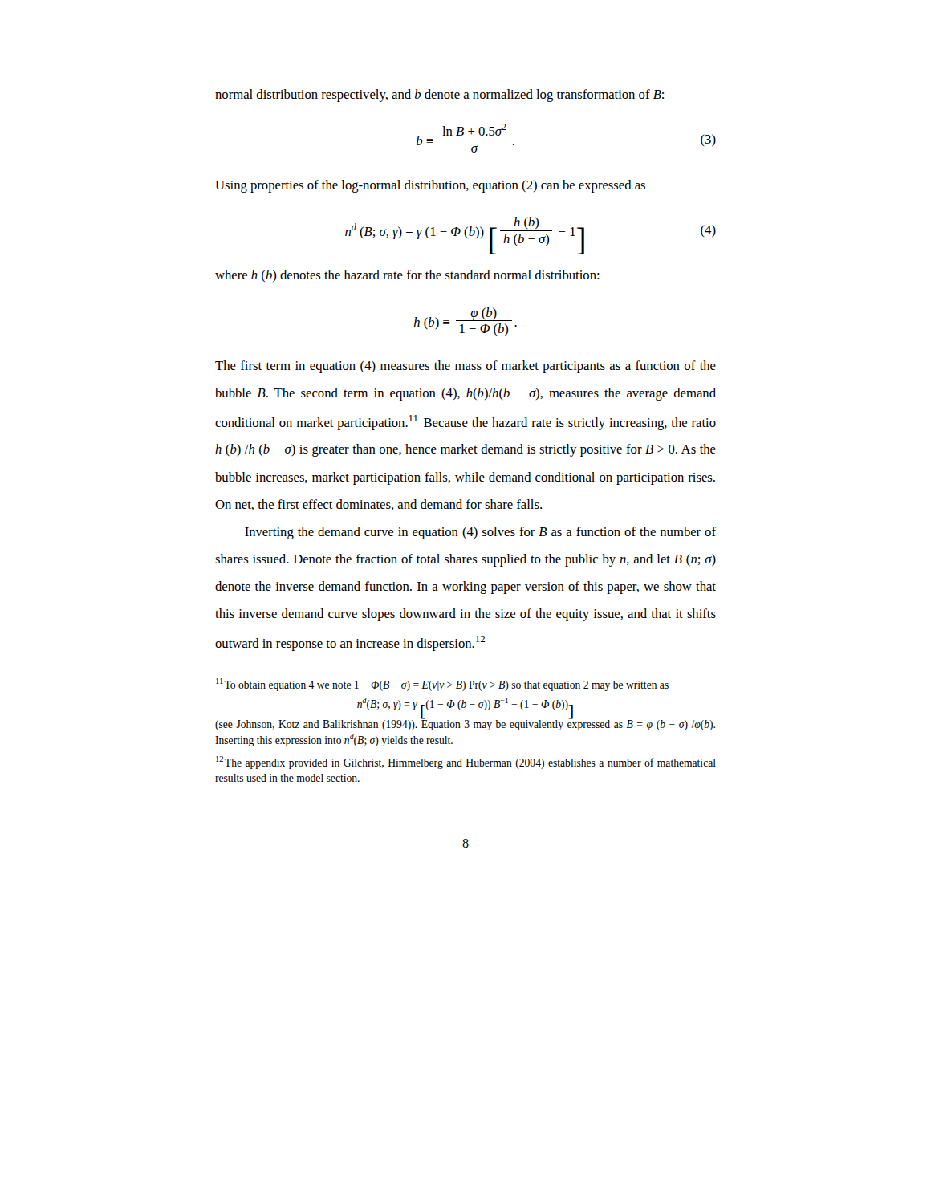normal distribution respectively, and b denote a normalized log transformation of B:
b ≡ ln B + 0.5σ2 σ. (3)
Using properties of the log-normal distribution, equation (2) can be expressed as
nd (B; σ, γ) = γ (1 − Φ (b)) [h (b) h (b − σ) − 1] (4)
where h (b) denotes the hazard rate for the standard normal distribution:
h (b) ≡ φ (b) 1 − Φ (b).
The first term in equation (4) measures the mass of market participants as a function of the bubble B. The second term in equation (4), h(b)/h(b − σ), measures the average demand conditional on market participation.11 Because the hazard rate is strictly increasing, the ratio h (b) /h (b − σ) is greater than one, hence market demand is strictly positive for B > 0. As the bubble increases, market participation falls, while demand conditional on participation rises. On net, the first effect dominates, and demand for share falls.
Inverting the demand curve in equation (4) solves for B as a function of the number of shares issued. Denote the fraction of total shares supplied to the public by n, and let B (n; σ) denote the inverse demand function. In a working paper version of this paper, we show that this inverse demand curve slopes downward in the size of the equity issue, and that it shifts outward in response to an increase in dispersion.12
11 To obtain equation 4 we note 1 − Φ(B − σ) = E(v|v > B) Pr(v > B) so that equation 2 may be written as
nd(B; σ, γ) = γ [(1 − Φ (b − σ)) B−1 − (1 − Φ (b))]
(see Johnson, Kotz and Balikrishnan (1994)). Equation 3 may be equivalently expressed as B = φ (b − σ) /φ(b). Inserting this expression into nd(B; σ) yields the result.
12 The appendix provided in Gilchrist, Himmelberg and Huberman (2004) establishes a number of mathematical results used in the model section.
8